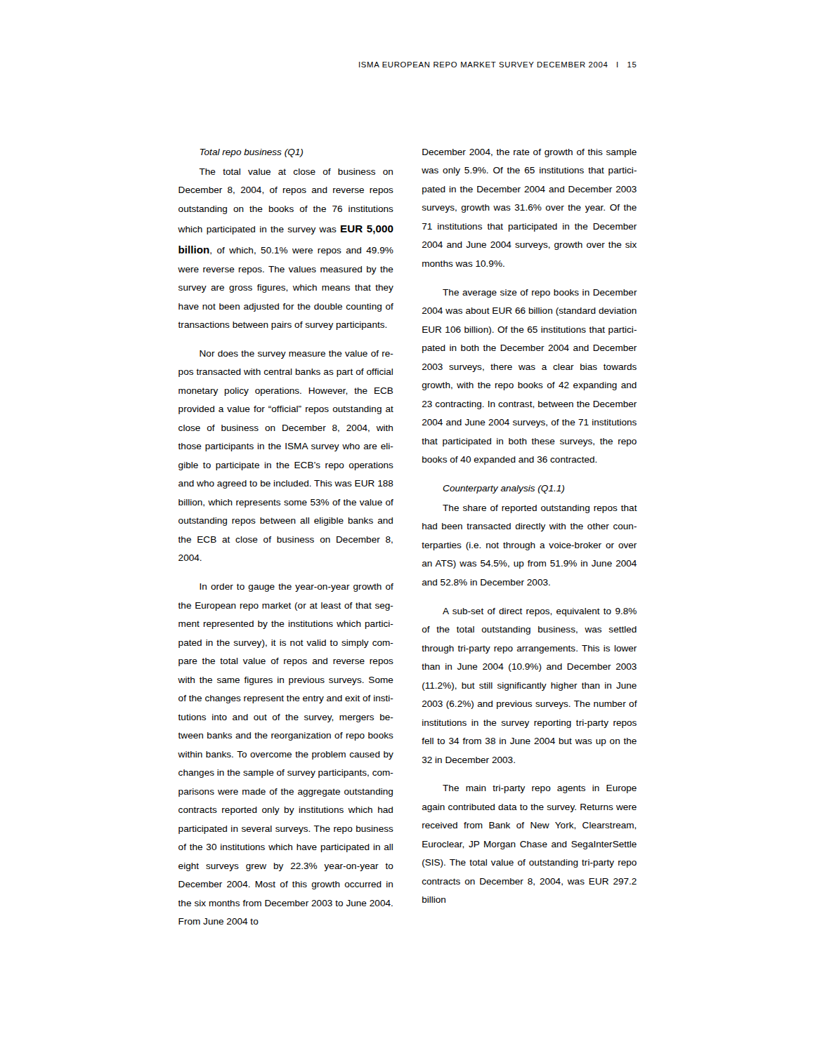ISMA EUROPEAN REPO MARKET SURVEY DECEMBER 2004 I 15
Total repo business (Q1)
The total value at close of business on December 8, 2004, of repos and reverse repos outstanding on the books of the 76 institutions which participated in the survey was EUR 5,000 billion, of which, 50.1% were repos and 49.9% were reverse repos. The values measured by the survey are gross figures, which means that they have not been adjusted for the double counting of transactions between pairs of survey participants.
Nor does the survey measure the value of repos transacted with central banks as part of official monetary policy operations. However, the ECB provided a value for “official” repos outstanding at close of business on December 8, 2004, with those participants in the ISMA survey who are eligible to participate in the ECB’s repo operations and who agreed to be included. This was EUR 188 billion, which represents some 53% of the value of outstanding repos between all eligible banks and the ECB at close of business on December 8, 2004.
In order to gauge the year-on-year growth of the European repo market (or at least of that segment represented by the institutions which participated in the survey), it is not valid to simply compare the total value of repos and reverse repos with the same figures in previous surveys. Some of the changes represent the entry and exit of institutions into and out of the survey, mergers between banks and the reorganization of repo books within banks. To overcome the problem caused by changes in the sample of survey participants, comparisons were made of the aggregate outstanding contracts reported only by institutions which had participated in several surveys. The repo business of the 30 institutions which have participated in all eight surveys grew by 22.3% year-on-year to December 2004. Most of this growth occurred in the six months from December 2003 to June 2004. From June 2004 to
December 2004, the rate of growth of this sample was only 5.9%. Of the 65 institutions that participated in the December 2004 and December 2003 surveys, growth was 31.6% over the year. Of the 71 institutions that participated in the December 2004 and June 2004 surveys, growth over the six months was 10.9%.
The average size of repo books in December 2004 was about EUR 66 billion (standard deviation EUR 106 billion). Of the 65 institutions that participated in both the December 2004 and December 2003 surveys, there was a clear bias towards growth, with the repo books of 42 expanding and 23 contracting. In contrast, between the December 2004 and June 2004 surveys, of the 71 institutions that participated in both these surveys, the repo books of 40 expanded and 36 contracted.
Counterparty analysis (Q1.1)
The share of reported outstanding repos that had been transacted directly with the other counterparties (i.e. not through a voice-broker or over an ATS) was 54.5%, up from 51.9% in June 2004 and 52.8% in December 2003.
A sub-set of direct repos, equivalent to 9.8% of the total outstanding business, was settled through tri-party repo arrangements. This is lower than in June 2004 (10.9%) and December 2003 (11.2%), but still significantly higher than in June 2003 (6.2%) and previous surveys. The number of institutions in the survey reporting tri-party repos fell to 34 from 38 in June 2004 but was up on the 32 in December 2003.
The main tri-party repo agents in Europe again contributed data to the survey. Returns were received from Bank of New York, Clearstream, Euroclear, JP Morgan Chase and SegaInterSettle (SIS). The total value of outstanding tri-party repo contracts on December 8, 2004, was EUR 297.2 billion